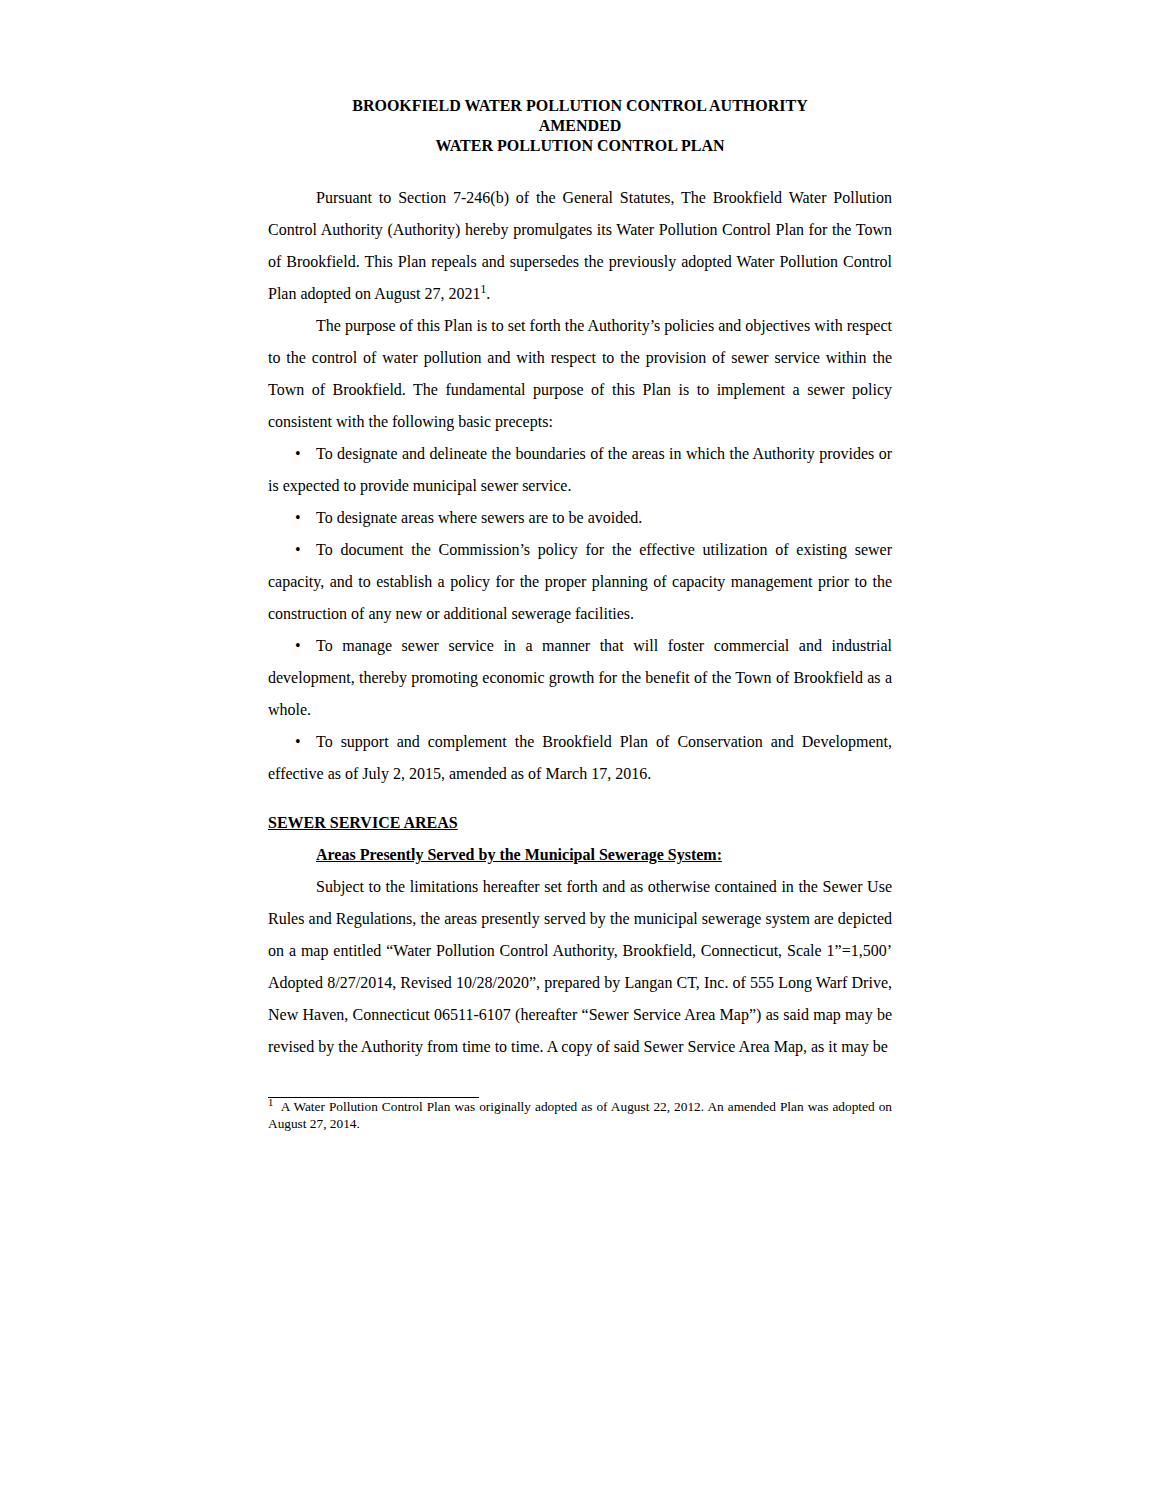Brookfield Water Pollution Control Authority Amended Water Pollution Control Plan
Pursuant to Section 7-246(b) of the General Statutes, The Brookfield Water Pollution Control Authority (Authority) hereby promulgates its Water Pollution Control Plan for the Town of Brookfield. This Plan repeals and supersedes the previously adopted Water Pollution Control Plan adopted on August 27, 20211.
The purpose of this Plan is to set forth the Authority’s policies and objectives with respect to the control of water pollution and with respect to the provision of sewer service within the Town of Brookfield. The fundamental purpose of this Plan is to implement a sewer policy consistent with the following basic precepts:
•To designate and delineate the boundaries of the areas in which the Authority provides or is expected to provide municipal sewer service.
•To designate areas where sewers are to be avoided.
•To document the Commission’s policy for the effective utilization of existing sewer capacity, and to establish a policy for the proper planning of capacity management prior to the construction of any new or additional sewerage facilities.
•To manage sewer service in a manner that will foster commercial and industrial development, thereby promoting economic growth for the benefit of the Town of Brookfield as a whole.
•To support and complement the Brookfield Plan of Conservation and Development, effective as of July 2, 2015, amended as of March 17, 2016.
Sewer Service Areas
Areas Presently Served by the Municipal Sewerage System:
Subject to the limitations hereafter set forth and as otherwise contained in the Sewer Use Rules and Regulations, the areas presently served by the municipal sewerage system are depicted on a map entitled “Water Pollution Control Authority, Brookfield, Connecticut, Scale 1”=1,500’ Adopted 8/27/2014, Revised 10/28/2020”, prepared by Langan CT, Inc. of 555 Long Warf Drive, New Haven, Connecticut 06511-6107 (hereafter “Sewer Service Area Map”) as said map may be revised by the Authority from time to time. A copy of said Sewer Service Area Map, as it may be
1 A Water Pollution Control Plan was originally adopted as of August 22, 2012. An amended Plan was adopted on August 27, 2014.